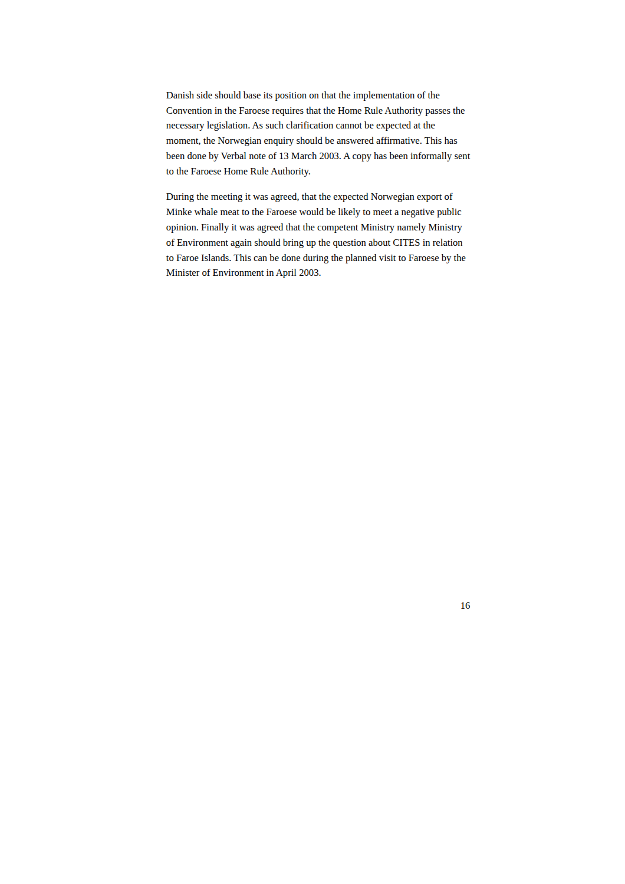Danish side should base its position on that the implementation of the Convention in the Faroese requires that the Home Rule Authority passes the necessary legislation. As such clarification cannot be expected at the moment, the Norwegian enquiry should be answered affirmative. This has been done by Verbal note of 13 March 2003. A copy has been informally sent to the Faroese Home Rule Authority.
During the meeting it was agreed, that the expected Norwegian export of Minke whale meat to the Faroese would be likely to meet a negative public opinion. Finally it was agreed that the competent Ministry namely Ministry of Environment again should bring up the question about CITES in relation to Faroe Islands. This can be done during the planned visit to Faroese by the Minister of Environment in April 2003.
16